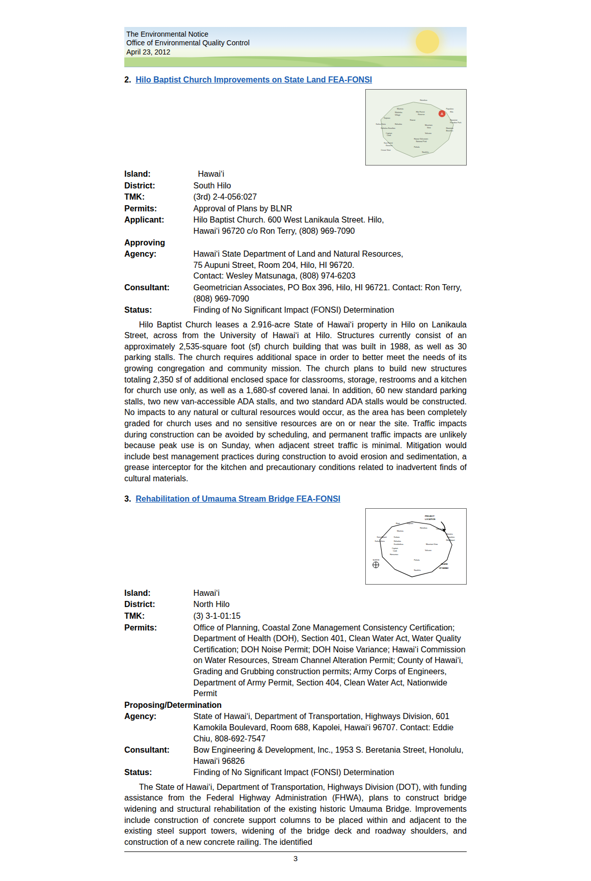The Environmental Notice
Office of Environmental Quality Control
April 23, 2012
2. Hilo Baptist Church Improvements on State Land FEA-FONSI
A Honokaa Waimea Waikoloa Village Kapaau Hilo Forest Reserve Papaikou Hilo Kailua-Kona Holualoa Hawaiian Paradise Park Kahaluu-Keauhou Mountain View Captain Cook Hawaii Volcano Hawaii Volcanoes National Park Kau Forest Reserve Pahala Ocean View Naalehu Hawaiian Beaches
| Island: | Hawai‘i |
| District: | South Hilo |
| TMK: | (3rd) 2-4-056:027 |
| Permits: | Approval of Plans by BLNR |
| Applicant: | Hilo Baptist Church. 600 West Lanikaula Street. Hilo, Hawai‘i 96720 c/o Ron Terry, (808) 969-7090 |
| Approving | |
| Agency: | Hawai‘i State Department of Land and Natural Resources, 75 Aupuni Street, Room 204, Hilo, HI 96720. Contact: Wesley Matsunaga, (808) 974-6203 |
| Consultant: | Geometrician Associates, PO Box 396, Hilo, HI 96721. Contact: Ron Terry, (808) 969-7090 |
| Status: | Finding of No Significant Impact (FONSI) Determination |
Hilo Baptist Church leases a 2.916-acre State of Hawai‘i property in Hilo on Lanikaula Street, across from the University of Hawai‘i at Hilo. Structures currently consist of an approximately 2,535-square foot (sf) church building that was built in 1988, as well as 30 parking stalls. The church requires additional space in order to better meet the needs of its growing congregation and community mission. The church plans to build new structures totaling 2,350 sf of additional enclosed space for classrooms, storage, restrooms and a kitchen for church use only, as well as a 1,680-sf covered lanai. In addition, 60 new standard parking stalls, two new van-accessible ADA stalls, and two standard ADA stalls would be constructed. No impacts to any natural or cultural resources would occur, as the area has been completely graded for church uses and no sensitive resources are on or near the site. Traffic impacts during construction can be avoided by scheduling, and permanent traffic impacts are unlikely because peak use is on Sunday, when adjacent street traffic is minimal. Mitigation would include best management practices during construction to avoid erosion and sedimentation, a grease interceptor for the kitchen and precautionary conditions related to inadvertent finds of cultural materials.
3. Rehabilitation of Umauma Stream Bridge FEA-FONSI
PROJECT LOCATION Hawi Kapaau Honokaa Ookala Waimea Honomu Papaikou Kona Airport Kalaoa Hilo Airport Kailua-Kona Holualoa Kealakekua Mountain View Captain Cook Volcano Honaunau Pahala NORTH Naalehu ISLAND OF HAWAII
| Island: | Hawai‘i |
| District: | North Hilo |
| TMK: | (3) 3-1-01:15 |
| Permits: | Office of Planning, Coastal Zone Management Consistency Certification; Department of Health (DOH), Section 401, Clean Water Act, Water Quality Certification; DOH Noise Permit; DOH Noise Variance; Hawai‘i Commission on Water Resources, Stream Channel Alteration Permit; County of Hawai‘i, Grading and Grubbing construction permits; Army Corps of Engineers, Department of Army Permit, Section 404, Clean Water Act, Nationwide Permit |
| Proposing/Determination |
| Agency: | State of Hawai‘i, Department of Transportation, Highways Division, 601 Kamokila Boulevard, Room 688, Kapolei, Hawai‘i 96707. Contact: Eddie Chiu, 808-692-7547 |
| Consultant: | Bow Engineering & Development, Inc., 1953 S. Beretania Street, Honolulu, Hawai‘i 96826 |
| Status: | Finding of No Significant Impact (FONSI) Determination |
The State of Hawai‘i, Department of Transportation, Highways Division (DOT), with funding assistance from the Federal Highway Administration (FHWA), plans to construct bridge widening and structural rehabilitation of the existing historic Umauma Bridge. Improvements include construction of concrete support columns to be placed within and adjacent to the existing steel support towers, widening of the bridge deck and roadway shoulders, and construction of a new concrete railing. The identified
3